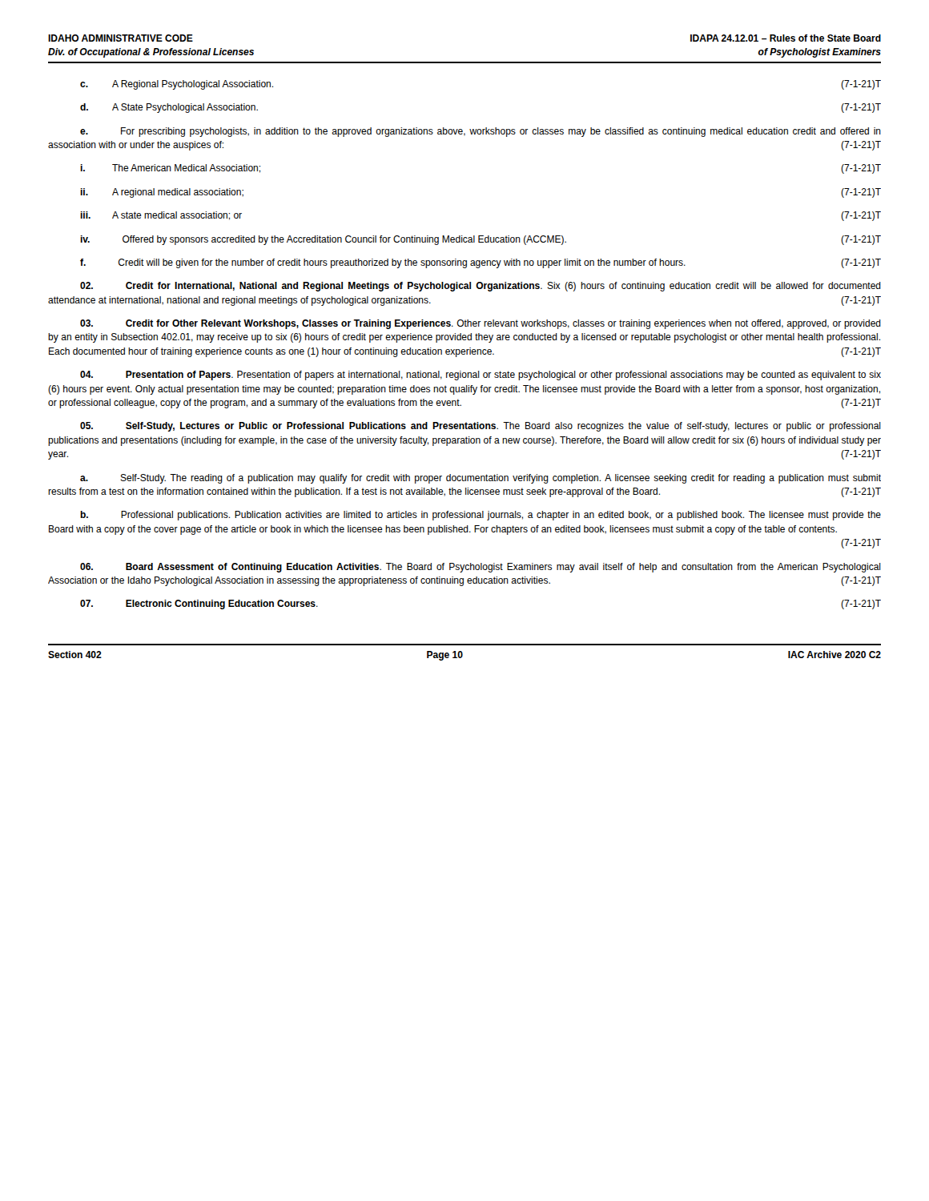IDAHO ADMINISTRATIVE CODE
Div. of Occupational & Professional Licenses
IDAPA 24.12.01 – Rules of the State Board
of Psychologist Examiners
c. A Regional Psychological Association.(7-1-21)T
d. A State Psychological Association.(7-1-21)T
e. For prescribing psychologists, in addition to the approved organizations above, workshops or classes may be classified as continuing medical education credit and offered in association with or under the auspices of:(7-1-21)T
i. The American Medical Association;(7-1-21)T
ii. A regional medical association;(7-1-21)T
iii. A state medical association; or(7-1-21)T
iv. Offered by sponsors accredited by the Accreditation Council for Continuing Medical Education (ACCME).(7-1-21)T
f. Credit will be given for the number of credit hours preauthorized by the sponsoring agency with no upper limit on the number of hours.(7-1-21)T
02. Credit for International, National and Regional Meetings of Psychological Organizations. Six (6) hours of continuing education credit will be allowed for documented attendance at international, national and regional meetings of psychological organizations.(7-1-21)T
03. Credit for Other Relevant Workshops, Classes or Training Experiences. Other relevant workshops, classes or training experiences when not offered, approved, or provided by an entity in Subsection 402.01, may receive up to six (6) hours of credit per experience provided they are conducted by a licensed or reputable psychologist or other mental health professional. Each documented hour of training experience counts as one (1) hour of continuing education experience.(7-1-21)T
04. Presentation of Papers. Presentation of papers at international, national, regional or state psychological or other professional associations may be counted as equivalent to six (6) hours per event. Only actual presentation time may be counted; preparation time does not qualify for credit. The licensee must provide the Board with a letter from a sponsor, host organization, or professional colleague, copy of the program, and a summary of the evaluations from the event.(7-1-21)T
05. Self-Study, Lectures or Public or Professional Publications and Presentations. The Board also recognizes the value of self-study, lectures or public or professional publications and presentations (including for example, in the case of the university faculty, preparation of a new course). Therefore, the Board will allow credit for six (6) hours of individual study per year.(7-1-21)T
a. Self-Study. The reading of a publication may qualify for credit with proper documentation verifying completion. A licensee seeking credit for reading a publication must submit results from a test on the information contained within the publication. If a test is not available, the licensee must seek pre-approval of the Board.(7-1-21)T
b. Professional publications. Publication activities are limited to articles in professional journals, a chapter in an edited book, or a published book. The licensee must provide the Board with a copy of the cover page of the article or book in which the licensee has been published. For chapters of an edited book, licensees must submit a copy of the table of contents.(7-1-21)T
06. Board Assessment of Continuing Education Activities. The Board of Psychologist Examiners may avail itself of help and consultation from the American Psychological Association or the Idaho Psychological Association in assessing the appropriateness of continuing education activities.(7-1-21)T
07. Electronic Continuing Education Courses.(7-1-21)T
Section 402
Page 10
IAC Archive 2020 C2